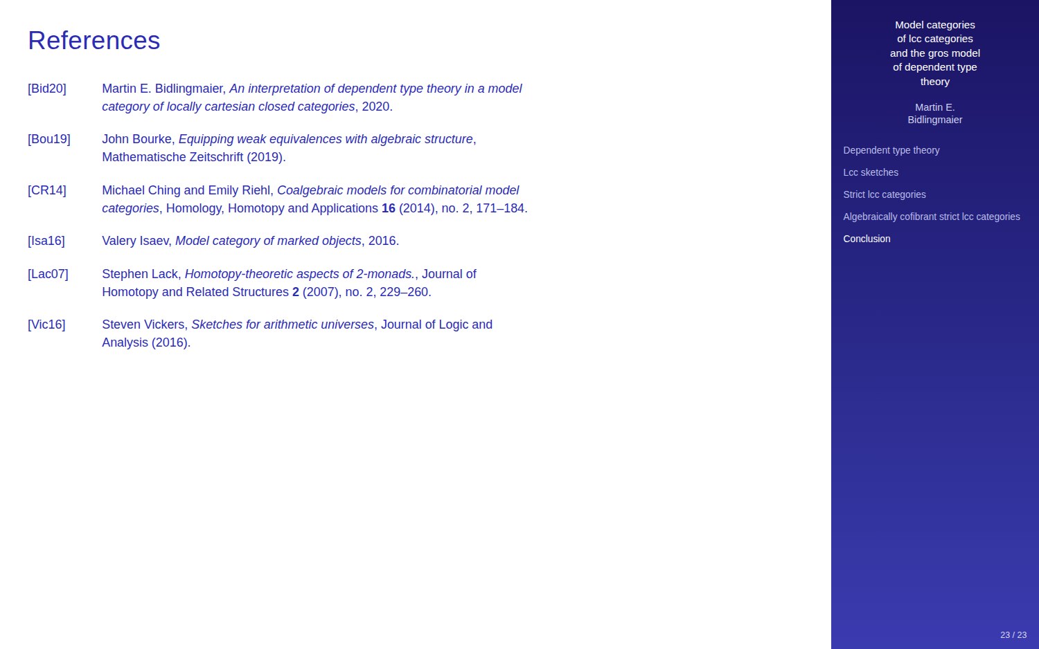References
[Bid20]
Martin E. Bidlingmaier, An interpretation of dependent type theory in a model category of locally cartesian closed categories, 2020.
[Bou19]
John Bourke, Equipping weak equivalences with algebraic structure, Mathematische Zeitschrift (2019).
[CR14]
Michael Ching and Emily Riehl, Coalgebraic models for combinatorial model categories, Homology, Homotopy and Applications 16 (2014), no. 2, 171–184.
[Isa16]
Valery Isaev, Model category of marked objects, 2016.
[Lac07]
Stephen Lack, Homotopy-theoretic aspects of 2-monads., Journal of Homotopy and Related Structures 2 (2007), no. 2, 229–260.
[Vic16]
Steven Vickers, Sketches for arithmetic universes, Journal of Logic and Analysis (2016).
Model categories
of lcc categories
and the gros model
of dependent type
theory
Martin E.
Bidlingmaier
Dependent type theory
Lcc sketches
Strict lcc categories
Algebraically cofibrant strict lcc categories
Conclusion
23 / 23